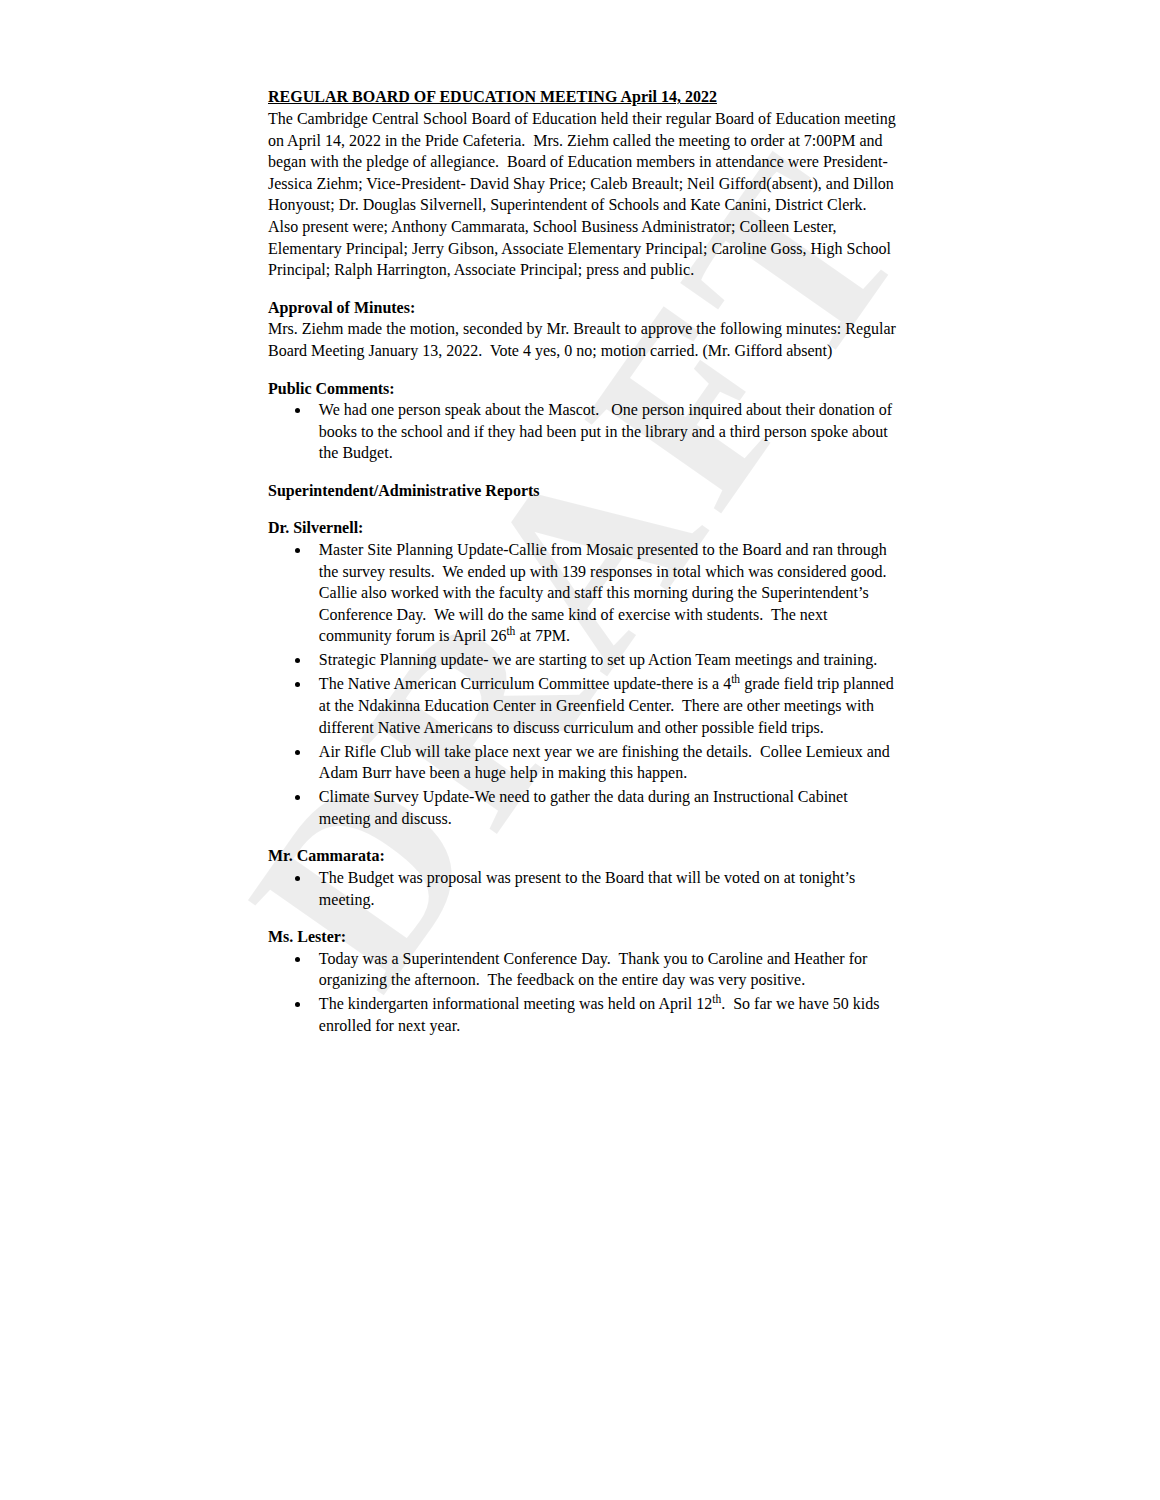DRAFT
REGULAR BOARD OF EDUCATION MEETING April 14, 2022
The Cambridge Central School Board of Education held their regular Board of Education meeting on April 14, 2022 in the Pride Cafeteria. Mrs. Ziehm called the meeting to order at 7:00PM and began with the pledge of allegiance. Board of Education members in attendance were President- Jessica Ziehm; Vice-President- David Shay Price; Caleb Breault; Neil Gifford(absent), and Dillon Honyoust; Dr. Douglas Silvernell, Superintendent of Schools and Kate Canini, District Clerk. Also present were; Anthony Cammarata, School Business Administrator; Colleen Lester, Elementary Principal; Jerry Gibson, Associate Elementary Principal; Caroline Goss, High School Principal; Ralph Harrington, Associate Principal; press and public.
Approval of Minutes:
Mrs. Ziehm made the motion, seconded by Mr. Breault to approve the following minutes: Regular Board Meeting January 13, 2022. Vote 4 yes, 0 no; motion carried. (Mr. Gifford absent)
Public Comments:
We had one person speak about the Mascot. One person inquired about their donation of books to the school and if they had been put in the library and a third person spoke about the Budget.
Superintendent/Administrative Reports
Dr. Silvernell:
Master Site Planning Update-Callie from Mosaic presented to the Board and ran through the survey results. We ended up with 139 responses in total which was considered good. Callie also worked with the faculty and staff this morning during the Superintendent’s Conference Day. We will do the same kind of exercise with students. The next community forum is April 26th at 7PM.
Strategic Planning update- we are starting to set up Action Team meetings and training.
The Native American Curriculum Committee update-there is a 4th grade field trip planned at the Ndakinna Education Center in Greenfield Center. There are other meetings with different Native Americans to discuss curriculum and other possible field trips.
Air Rifle Club will take place next year we are finishing the details. Collee Lemieux and Adam Burr have been a huge help in making this happen.
Climate Survey Update-We need to gather the data during an Instructional Cabinet meeting and discuss.
Mr. Cammarata:
The Budget was proposal was present to the Board that will be voted on at tonight’s meeting.
Ms. Lester:
Today was a Superintendent Conference Day. Thank you to Caroline and Heather for organizing the afternoon. The feedback on the entire day was very positive.
The kindergarten informational meeting was held on April 12th. So far we have 50 kids enrolled for next year.